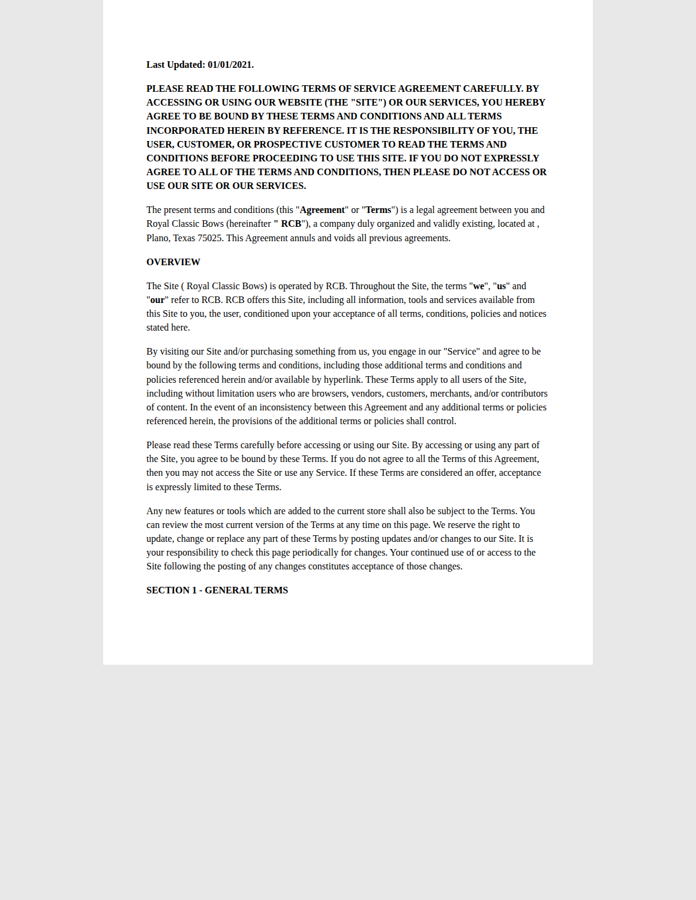Last Updated: 01/01/2021.
PLEASE READ THE FOLLOWING TERMS OF SERVICE AGREEMENT CAREFULLY. BY ACCESSING OR USING OUR WEBSITE (THE "SITE") OR OUR SERVICES, YOU HEREBY AGREE TO BE BOUND BY THESE TERMS AND CONDITIONS AND ALL TERMS INCORPORATED HEREIN BY REFERENCE. IT IS THE RESPONSIBILITY OF YOU, THE USER, CUSTOMER, OR PROSPECTIVE CUSTOMER TO READ THE TERMS AND CONDITIONS BEFORE PROCEEDING TO USE THIS SITE. IF YOU DO NOT EXPRESSLY AGREE TO ALL OF THE TERMS AND CONDITIONS, THEN PLEASE DO NOT ACCESS OR USE OUR SITE OR OUR SERVICES.
The present terms and conditions (this "Agreement" or "Terms") is a legal agreement between you and Royal Classic Bows (hereinafter " RCB"), a company duly organized and validly existing, located at , Plano, Texas 75025. This Agreement annuls and voids all previous agreements.
OVERVIEW
The Site ( Royal Classic Bows) is operated by RCB. Throughout the Site, the terms "we", "us" and "our" refer to RCB. RCB offers this Site, including all information, tools and services available from this Site to you, the user, conditioned upon your acceptance of all terms, conditions, policies and notices stated here.
By visiting our Site and/or purchasing something from us, you engage in our "Service" and agree to be bound by the following terms and conditions, including those additional terms and conditions and policies referenced herein and/or available by hyperlink. These Terms apply to all users of the Site, including without limitation users who are browsers, vendors, customers, merchants, and/or contributors of content. In the event of an inconsistency between this Agreement and any additional terms or policies referenced herein, the provisions of the additional terms or policies shall control.
Please read these Terms carefully before accessing or using our Site. By accessing or using any part of the Site, you agree to be bound by these Terms. If you do not agree to all the Terms of this Agreement, then you may not access the Site or use any Service. If these Terms are considered an offer, acceptance is expressly limited to these Terms.
Any new features or tools which are added to the current store shall also be subject to the Terms. You can review the most current version of the Terms at any time on this page. We reserve the right to update, change or replace any part of these Terms by posting updates and/or changes to our Site. It is your responsibility to check this page periodically for changes. Your continued use of or access to the Site following the posting of any changes constitutes acceptance of those changes.
SECTION 1 - GENERAL TERMS